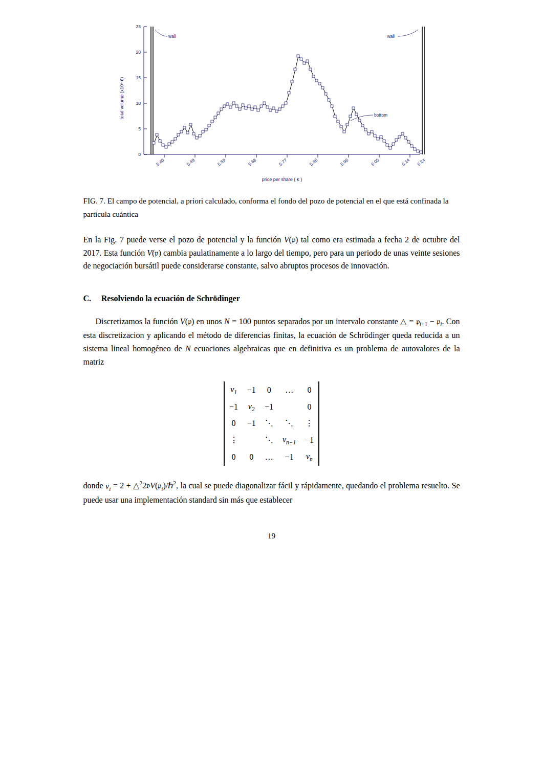0 5 10 15 20 25 total volume (x10⁶ €) price per share ( € ) 5.40 5.49 5.59 5.68 5.77 5.86 5.96 6.05 6.14 6.24 wall wall bottom
FIG. 7. El campo de potencial, a priori calculado, conforma el fondo del pozo de potencial en el que está confinada la partícula cuántica
En la Fig. 7 puede verse el pozo de potencial y la función V(𝔭) tal como era estimada a fecha 2 de octubre del 2017. Esta función V(𝔭) cambia paulatinamente a lo largo del tiempo, pero para un periodo de unas veinte sesiones de negociación bursátil puede considerarse constante, salvo abruptos procesos de innovación.
C. Resolviendo la ecuación de Schrödinger
Discretizamos la función V(𝔭) en unos N = 100 puntos separados por un intervalo constante △ = 𝔭i+1 − 𝔭i. Con esta discretizacion y aplicando el método de diferencias finitas, la ecuación de Schrödinger queda reducida a un sistema lineal homogéneo de N ecuaciones algebraicas que en definitiva es un problema de autovalores de la matriz
| v 1 | −1 | 0 | … | 0 |
| −1 | v 2 | −1 | | 0 |
| 0 | −1 | ⋱ | ⋱ | ⋮ |
| ⋮ | | ⋱ | v n−1 | −1 |
| 0 | 0 | … | −1 | v n |
donde vi = 2 + △22𝔳V(𝔭i)/ℏ2, la cual se puede diagonalizar fácil y rápidamente, quedando el problema resuelto. Se puede usar una implementación standard sin más que establecer
19